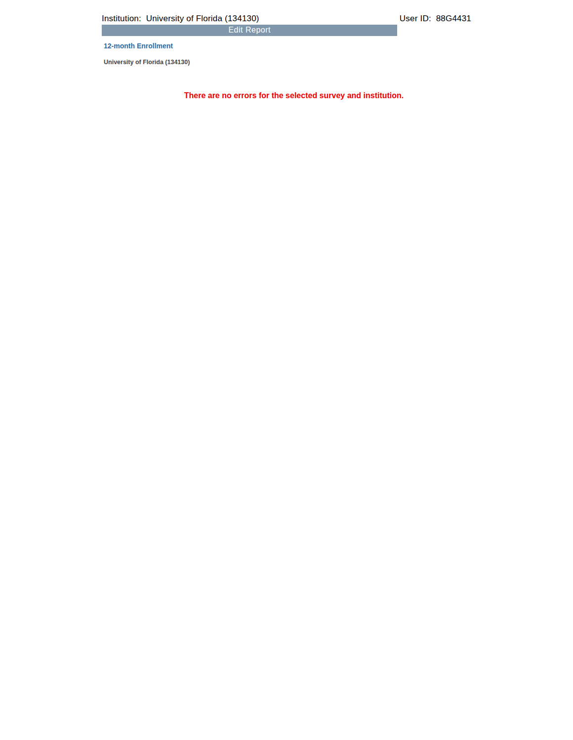Institution: University of Florida (134130)
User ID: 88G4431
Edit Report
12-month Enrollment
University of Florida (134130)
There are no errors for the selected survey and institution.